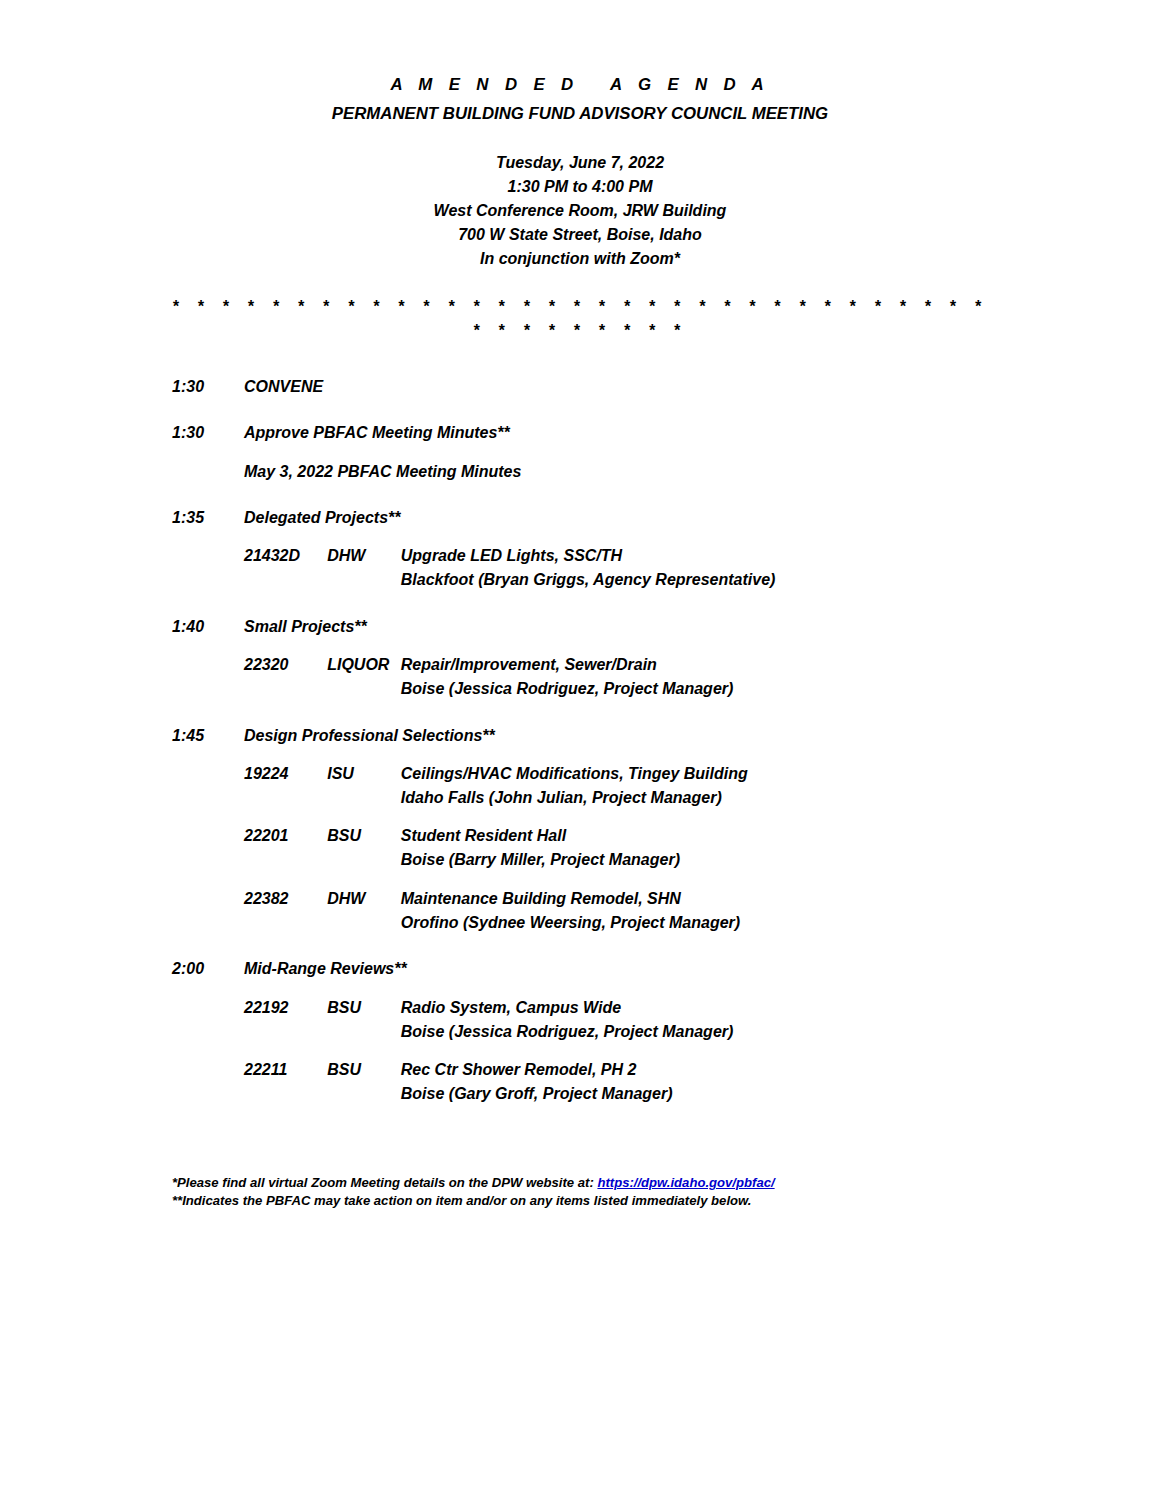A M E N D E D A G E N D A
PERMANENT BUILDING FUND ADVISORY COUNCIL MEETING
Tuesday, June 7, 2022
1:30 PM to 4:00 PM
West Conference Room, JRW Building
700 W State Street, Boise, Idaho
In conjunction with Zoom*
* * * * * * * * * * * * * * * * * * * * * * * * * * * * * * * * * * * * * * * * * *
| 1:30 | CONVENE |
| 1:30 | Approve PBFAC Meeting Minutes** May 3, 2022 PBFAC Meeting Minutes |
| 1:35 | Delegated Projects** / 21432D / DHW / Upgrade LED Lights, SSC/TH Blackfoot (Bryan Griggs, Agency Representative) / |
| 1:40 | Small Projects** / 22320 / LIQUOR / Repair/Improvement, Sewer/Drain Boise (Jessica Rodriguez, Project Manager) / |
| 1:45 | Design Professional Selections** / 19224 / ISU / Ceilings/HVAC Modifications, Tingey Building Idaho Falls (John Julian, Project Manager) / / 22201 / BSU / Student Resident Hall Boise (Barry Miller, Project Manager) / / 22382 / DHW / Maintenance Building Remodel, SHN Orofino (Sydnee Weersing, Project Manager) / |
| 2:00 | Mid-Range Reviews** / 22192 / BSU / Radio System, Campus Wide Boise (Jessica Rodriguez, Project Manager) / / 22211 / BSU / Rec Ctr Shower Remodel, PH 2 Boise (Gary Groff, Project Manager) / |
*Please find all virtual Zoom Meeting details on the DPW website at: https://dpw.idaho.gov/pbfac/
**Indicates the PBFAC may take action on item and/or on any items listed immediately below.